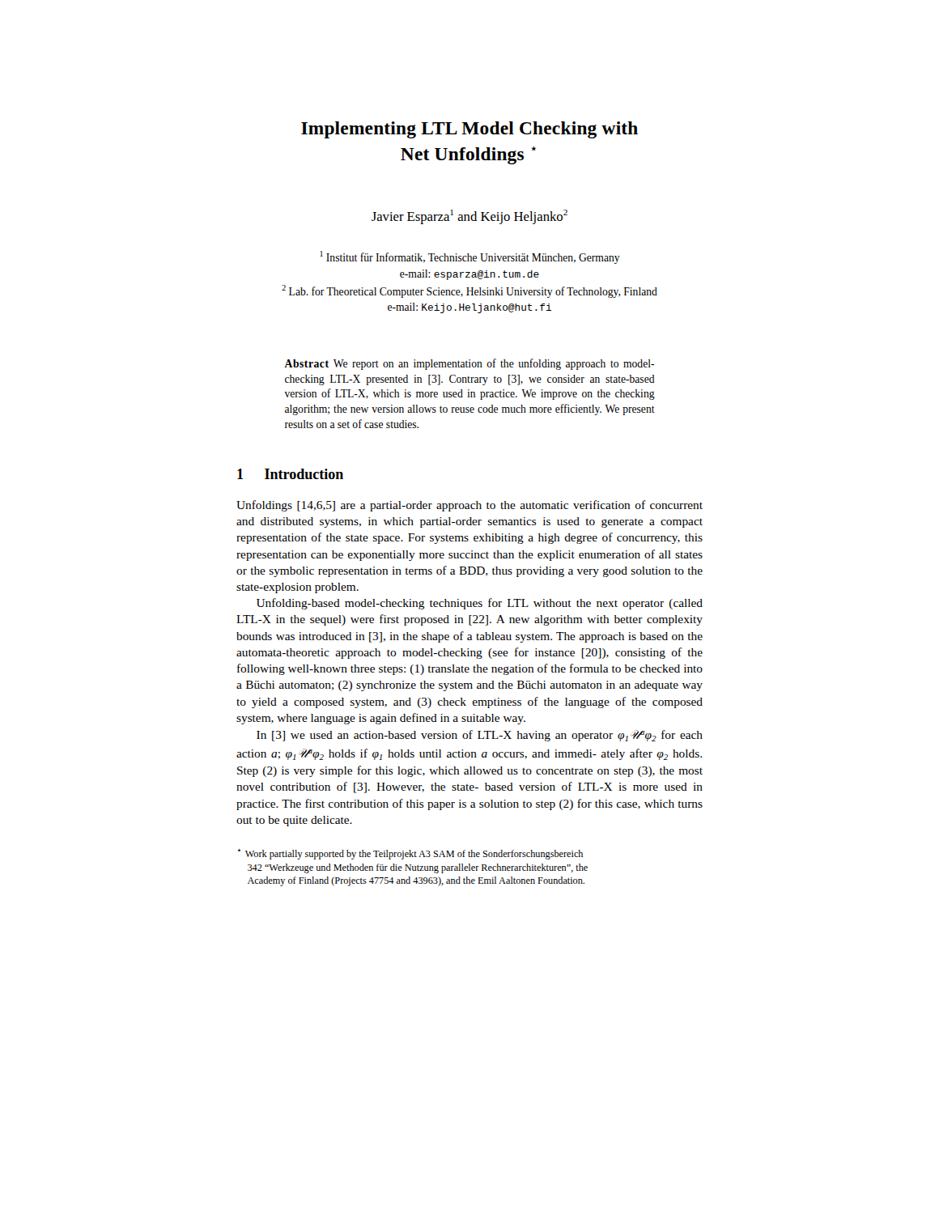Implementing LTL Model Checking with
Net Unfoldings ⋆
Javier Esparza1 and Keijo Heljanko2
1 Institut für Informatik, Technische Universität München, Germany
e-mail: esparza@in.tum.de
2 Lab. for Theoretical Computer Science, Helsinki University of Technology, Finland
e-mail: Keijo.Heljanko@hut.fi
Abstract We report on an implementation of the unfolding approach to model-checking LTL-X presented in [3]. Contrary to [3], we consider an state-based version of LTL-X, which is more used in practice. We improve on the checking algorithm; the new version allows to reuse code much more efficiently. We present results on a set of case studies.
1 Introduction
Unfoldings [14,6,5] are a partial-order approach to the automatic verification of concurrent and distributed systems, in which partial-order semantics is used to generate a compact representation of the state space. For systems exhibiting a high degree of concurrency, this representation can be exponentially more succinct than the explicit enumeration of all states or the symbolic representation in terms of a BDD, thus providing a very good solution to the state-explosion problem.
Unfolding-based model-checking techniques for LTL without the next operator (called LTL-X in the sequel) were first proposed in [22]. A new algorithm with better complexity bounds was introduced in [3], in the shape of a tableau system. The approach is based on the automata-theoretic approach to model-checking (see for instance [20]), consisting of the following well-known three steps: (1) translate the negation of the formula to be checked into a Büchi automaton; (2) synchronize the system and the Büchi automaton in an adequate way to yield a composed system, and (3) check emptiness of the language of the composed system, where language is again defined in a suitable way.
In [3] we used an action-based version of LTL-X having an operator φ1 𝒰aφ2 for each action a; φ1 𝒰aφ2 holds if φ1 holds until action a occurs, and immedi- ately after φ2 holds. Step (2) is very simple for this logic, which allowed us to concentrate on step (3), the most novel contribution of [3]. However, the state- based version of LTL-X is more used in practice. The first contribution of this paper is a solution to step (2) for this case, which turns out to be quite delicate.
⋆Work partially supported by the Teilprojekt A3 SAM of the Sonderforschungsbereich 342 “Werkzeuge und Methoden für die Nutzung paralleler Rechnerarchitekturen”, the Academy of Finland (Projects 47754 and 43963), and the Emil Aaltonen Foundation.